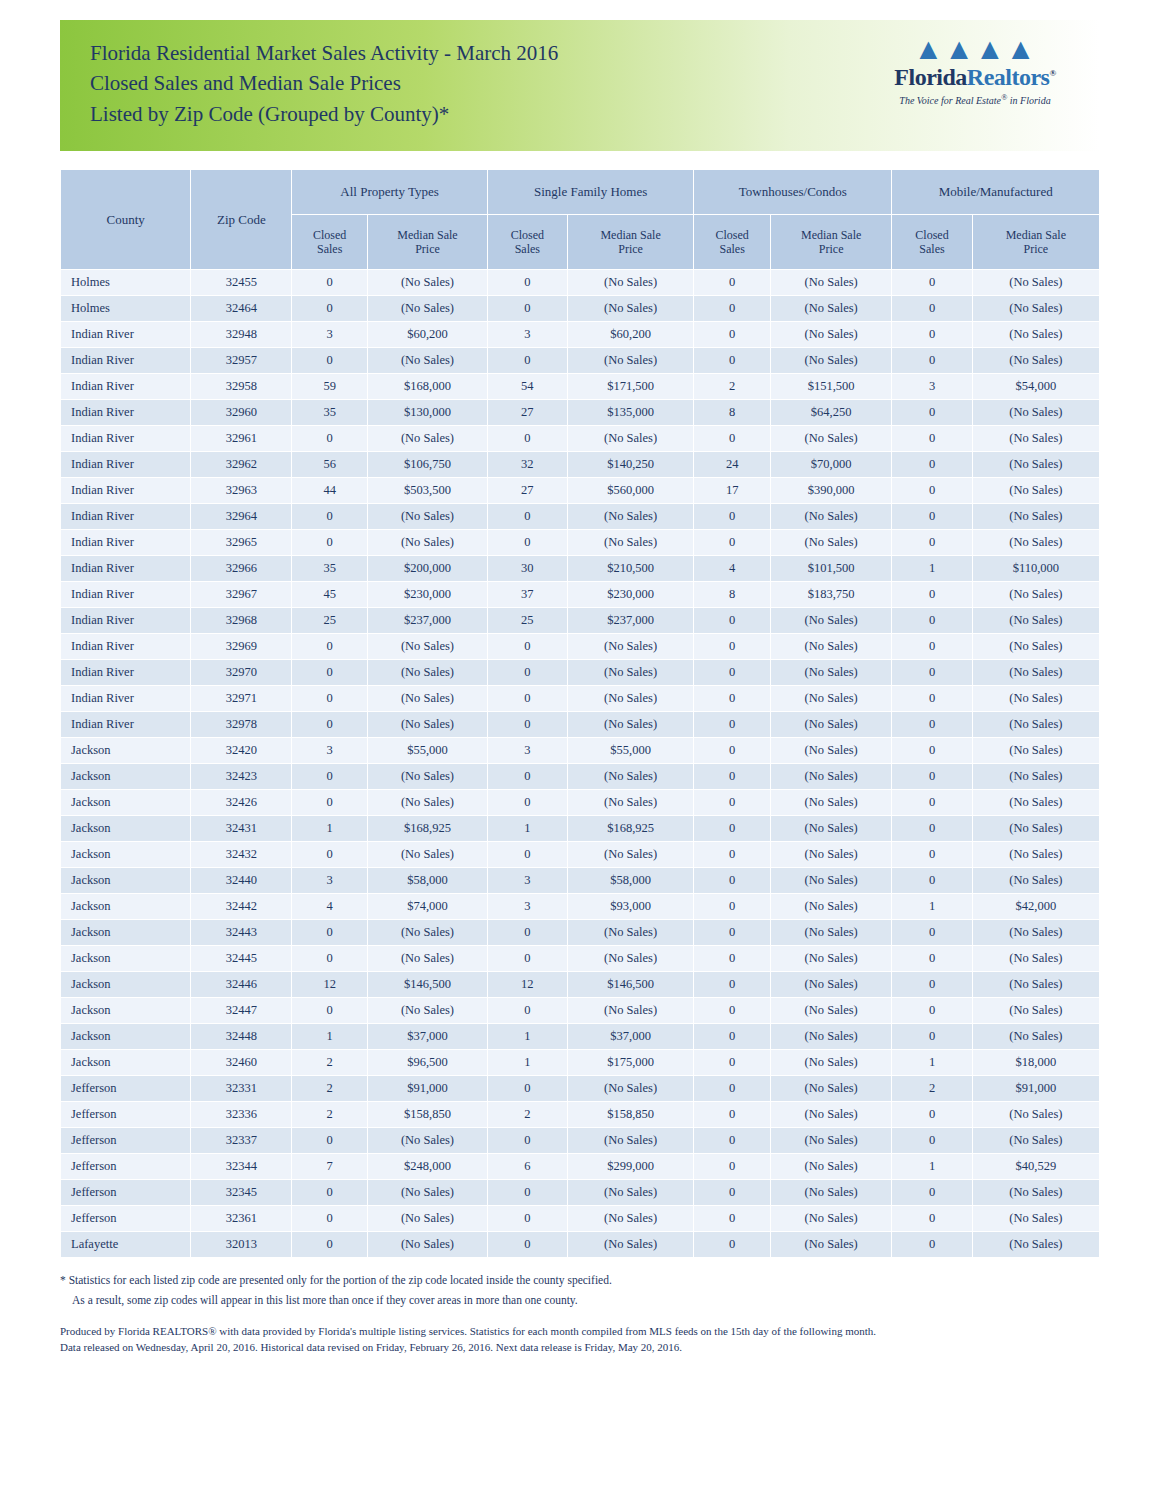Florida Residential Market Sales Activity - March 2016
Closed Sales and Median Sale Prices
Listed by Zip Code (Grouped by County)*
▲▲▲▲
FloridaRealtors®
The Voice for Real Estate® in Florida
| County | Zip Code | All Property Types | Single Family Homes | Townhouses/Condos | Mobile/Manufactured |
| --- | --- | --- | --- | --- | --- |
| Closed Sales | Median Sale Price | Closed Sales | Median Sale Price | Closed Sales | Median Sale Price | Closed Sales | Median Sale Price |
| Holmes | 32455 | 0 | (No Sales) | 0 | (No Sales) | 0 | (No Sales) | 0 | (No Sales) |
| Holmes | 32464 | 0 | (No Sales) | 0 | (No Sales) | 0 | (No Sales) | 0 | (No Sales) |
| Indian River | 32948 | 3 | $60,200 | 3 | $60,200 | 0 | (No Sales) | 0 | (No Sales) |
| Indian River | 32957 | 0 | (No Sales) | 0 | (No Sales) | 0 | (No Sales) | 0 | (No Sales) |
| Indian River | 32958 | 59 | $168,000 | 54 | $171,500 | 2 | $151,500 | 3 | $54,000 |
| Indian River | 32960 | 35 | $130,000 | 27 | $135,000 | 8 | $64,250 | 0 | (No Sales) |
| Indian River | 32961 | 0 | (No Sales) | 0 | (No Sales) | 0 | (No Sales) | 0 | (No Sales) |
| Indian River | 32962 | 56 | $106,750 | 32 | $140,250 | 24 | $70,000 | 0 | (No Sales) |
| Indian River | 32963 | 44 | $503,500 | 27 | $560,000 | 17 | $390,000 | 0 | (No Sales) |
| Indian River | 32964 | 0 | (No Sales) | 0 | (No Sales) | 0 | (No Sales) | 0 | (No Sales) |
| Indian River | 32965 | 0 | (No Sales) | 0 | (No Sales) | 0 | (No Sales) | 0 | (No Sales) |
| Indian River | 32966 | 35 | $200,000 | 30 | $210,500 | 4 | $101,500 | 1 | $110,000 |
| Indian River | 32967 | 45 | $230,000 | 37 | $230,000 | 8 | $183,750 | 0 | (No Sales) |
| Indian River | 32968 | 25 | $237,000 | 25 | $237,000 | 0 | (No Sales) | 0 | (No Sales) |
| Indian River | 32969 | 0 | (No Sales) | 0 | (No Sales) | 0 | (No Sales) | 0 | (No Sales) |
| Indian River | 32970 | 0 | (No Sales) | 0 | (No Sales) | 0 | (No Sales) | 0 | (No Sales) |
| Indian River | 32971 | 0 | (No Sales) | 0 | (No Sales) | 0 | (No Sales) | 0 | (No Sales) |
| Indian River | 32978 | 0 | (No Sales) | 0 | (No Sales) | 0 | (No Sales) | 0 | (No Sales) |
| Jackson | 32420 | 3 | $55,000 | 3 | $55,000 | 0 | (No Sales) | 0 | (No Sales) |
| Jackson | 32423 | 0 | (No Sales) | 0 | (No Sales) | 0 | (No Sales) | 0 | (No Sales) |
| Jackson | 32426 | 0 | (No Sales) | 0 | (No Sales) | 0 | (No Sales) | 0 | (No Sales) |
| Jackson | 32431 | 1 | $168,925 | 1 | $168,925 | 0 | (No Sales) | 0 | (No Sales) |
| Jackson | 32432 | 0 | (No Sales) | 0 | (No Sales) | 0 | (No Sales) | 0 | (No Sales) |
| Jackson | 32440 | 3 | $58,000 | 3 | $58,000 | 0 | (No Sales) | 0 | (No Sales) |
| Jackson | 32442 | 4 | $74,000 | 3 | $93,000 | 0 | (No Sales) | 1 | $42,000 |
| Jackson | 32443 | 0 | (No Sales) | 0 | (No Sales) | 0 | (No Sales) | 0 | (No Sales) |
| Jackson | 32445 | 0 | (No Sales) | 0 | (No Sales) | 0 | (No Sales) | 0 | (No Sales) |
| Jackson | 32446 | 12 | $146,500 | 12 | $146,500 | 0 | (No Sales) | 0 | (No Sales) |
| Jackson | 32447 | 0 | (No Sales) | 0 | (No Sales) | 0 | (No Sales) | 0 | (No Sales) |
| Jackson | 32448 | 1 | $37,000 | 1 | $37,000 | 0 | (No Sales) | 0 | (No Sales) |
| Jackson | 32460 | 2 | $96,500 | 1 | $175,000 | 0 | (No Sales) | 1 | $18,000 |
| Jefferson | 32331 | 2 | $91,000 | 0 | (No Sales) | 0 | (No Sales) | 2 | $91,000 |
| Jefferson | 32336 | 2 | $158,850 | 2 | $158,850 | 0 | (No Sales) | 0 | (No Sales) |
| Jefferson | 32337 | 0 | (No Sales) | 0 | (No Sales) | 0 | (No Sales) | 0 | (No Sales) |
| Jefferson | 32344 | 7 | $248,000 | 6 | $299,000 | 0 | (No Sales) | 1 | $40,529 |
| Jefferson | 32345 | 0 | (No Sales) | 0 | (No Sales) | 0 | (No Sales) | 0 | (No Sales) |
| Jefferson | 32361 | 0 | (No Sales) | 0 | (No Sales) | 0 | (No Sales) | 0 | (No Sales) |
| Lafayette | 32013 | 0 | (No Sales) | 0 | (No Sales) | 0 | (No Sales) | 0 | (No Sales) |
* Statistics for each listed zip code are presented only for the portion of the zip code located inside the county specified.
As a result, some zip codes will appear in this list more than once if they cover areas in more than one county.
Produced by Florida REALTORS® with data provided by Florida's multiple listing services. Statistics for each month compiled from MLS feeds on the 15th day of the following month.
Data released on Wednesday, April 20, 2016. Historical data revised on Friday, February 26, 2016. Next data release is Friday, May 20, 2016.